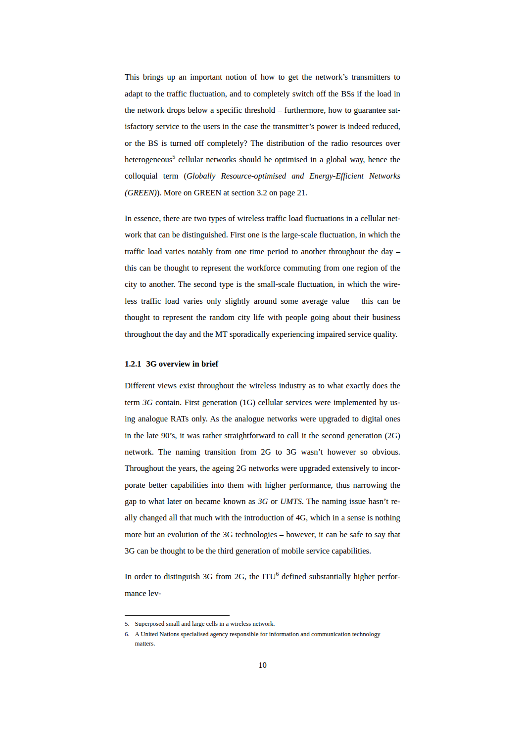This brings up an important notion of how to get the network’s transmitters to adapt to the traffic fluctuation, and to completely switch off the BSs if the load in the network drops below a specific threshold – furthermore, how to guarantee satisfactory service to the users in the case the transmitter’s power is indeed reduced, or the BS is turned off completely? The distribution of the radio resources over heterogeneous5 cellular networks should be optimised in a global way, hence the colloquial term (Globally Resource-optimised and Energy-Efficient Networks (GREEN)). More on GREEN at section 3.2 on page 21.
In essence, there are two types of wireless traffic load fluctuations in a cellular network that can be distinguished. First one is the large-scale fluctuation, in which the traffic load varies notably from one time period to another throughout the day – this can be thought to represent the workforce commuting from one region of the city to another. The second type is the small-scale fluctuation, in which the wireless traffic load varies only slightly around some average value – this can be thought to represent the random city life with people going about their business throughout the day and the MT sporadically experiencing impaired service quality.
1.2.13G overview in brief
Different views exist throughout the wireless industry as to what exactly does the term 3G contain. First generation (1G) cellular services were implemented by using analogue RATs only. As the analogue networks were upgraded to digital ones in the late 90’s, it was rather straightforward to call it the second generation (2G) network. The naming transition from 2G to 3G wasn’t however so obvious. Throughout the years, the ageing 2G networks were upgraded extensively to incorporate better capabilities into them with higher performance, thus narrowing the gap to what later on became known as 3G or UMTS. The naming issue hasn’t really changed all that much with the introduction of 4G, which in a sense is nothing more but an evolution of the 3G technologies – however, it can be safe to say that 3G can be thought to be the third generation of mobile service capabilities.
In order to distinguish 3G from 2G, the ITU6 defined substantially higher performance lev-
5. Superposed small and large cells in a wireless network.
6. A United Nations specialised agency responsible for information and communication technology matters.
10